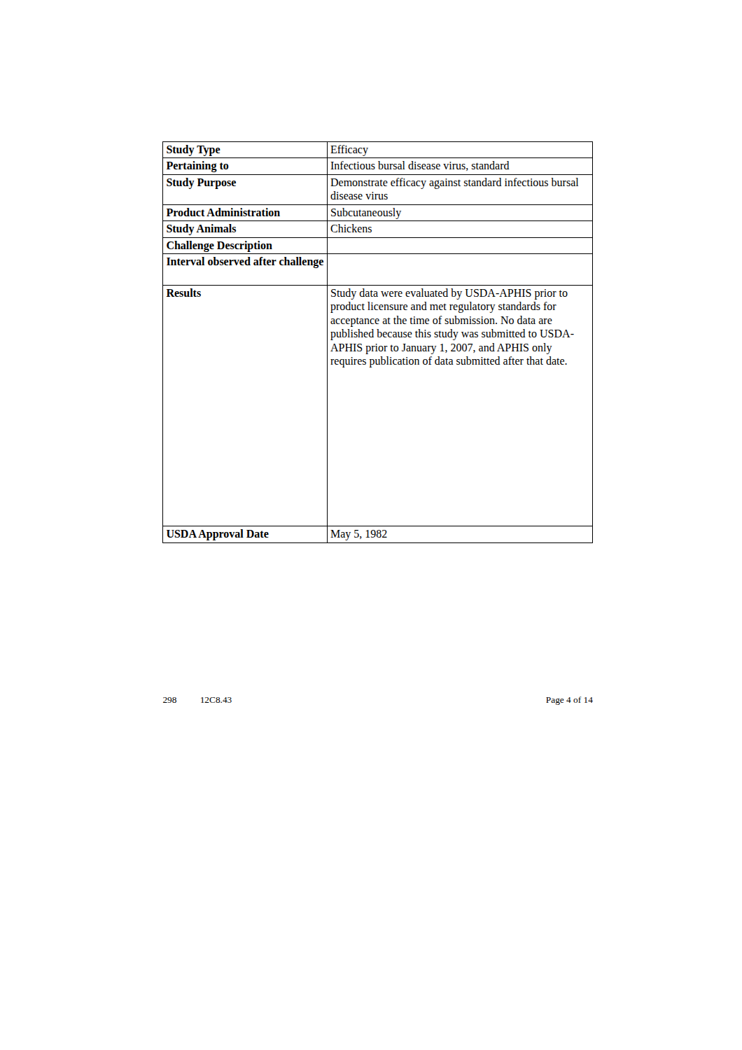| Study Type | Efficacy |
| Pertaining to | Infectious bursal disease virus, standard |
| Study Purpose | Demonstrate efficacy against standard infectious bursal disease virus |
| Product Administration | Subcutaneously |
| Study Animals | Chickens |
| Challenge Description | |
| Interval observed after challenge | |
| Results | Study data were evaluated by USDA-APHIS prior to product licensure and met regulatory standards for acceptance at the time of submission. No data are published because this study was submitted to USDA-APHIS prior to January 1, 2007, and APHIS only requires publication of data submitted after that date. |
| USDA Approval Date | May 5, 1982 |
298 12C8.43 Page 4 of 14